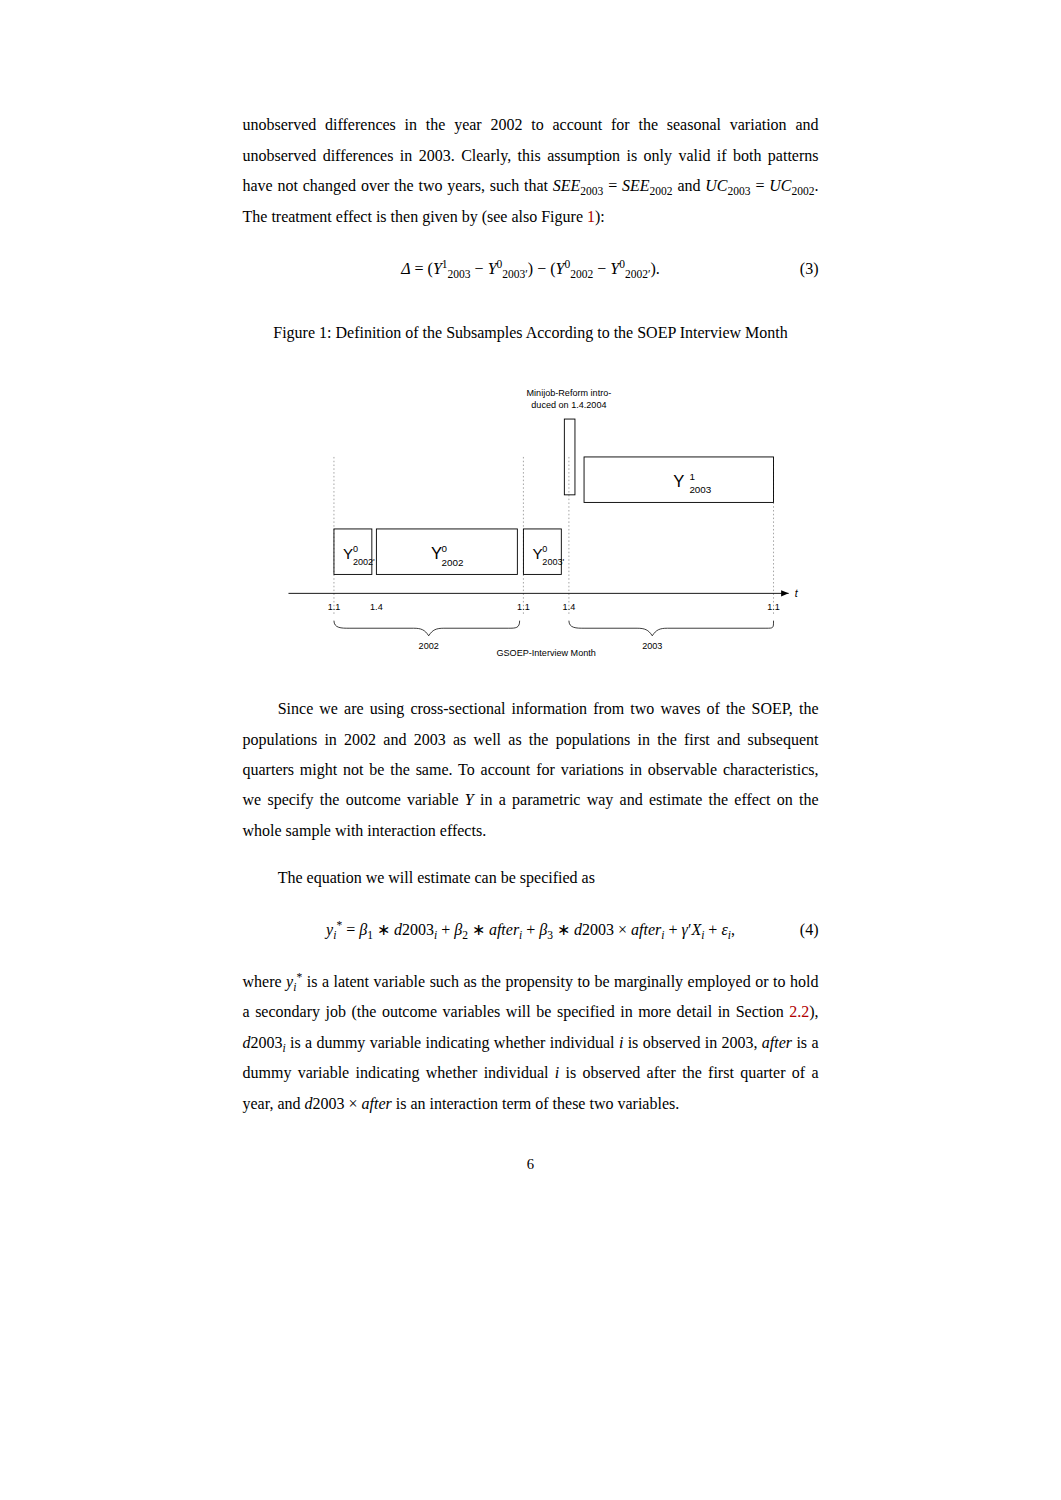unobserved differences in the year 2002 to account for the seasonal variation and unobserved differences in 2003. Clearly, this assumption is only valid if both patterns have not changed over the two years, such that SEE2003 = SEE2002 and UC2003 = UC2002. The treatment effect is then given by (see also Figure 1):
Δ = (Y12003 − Y02003′) − (Y02002 − Y02002′).
(3)
Figure 1: Definition of the Subsamples According to the SOEP Interview Month
Minijob-Reform intro- duced on 1.4.2004 Y 1 2003 Y 0 2002' Y 0 2002 Y 0 2003' t 1.1 1.4 1.1 1.4 1.1 2002 2003 GSOEP-Interview Month
Since we are using cross-sectional information from two waves of the SOEP, the populations in 2002 and 2003 as well as the populations in the first and subsequent quarters might not be the same. To account for variations in observable characteristics, we specify the outcome variable Y in a parametric way and estimate the effect on the whole sample with interaction effects.
The equation we will estimate can be specified as
yi* = β1 ∗ d2003i + β2 ∗ afteri + β3 ∗ d2003 × afteri + γ′Xi + εi,
(4)
where yi* is a latent variable such as the propensity to be marginally employed or to hold a secondary job (the outcome variables will be specified in more detail in Section 2.2), d2003i is a dummy variable indicating whether individual i is observed in 2003, after is a dummy variable indicating whether individual i is observed after the first quarter of a year, and d2003 × after is an interaction term of these two variables.
6